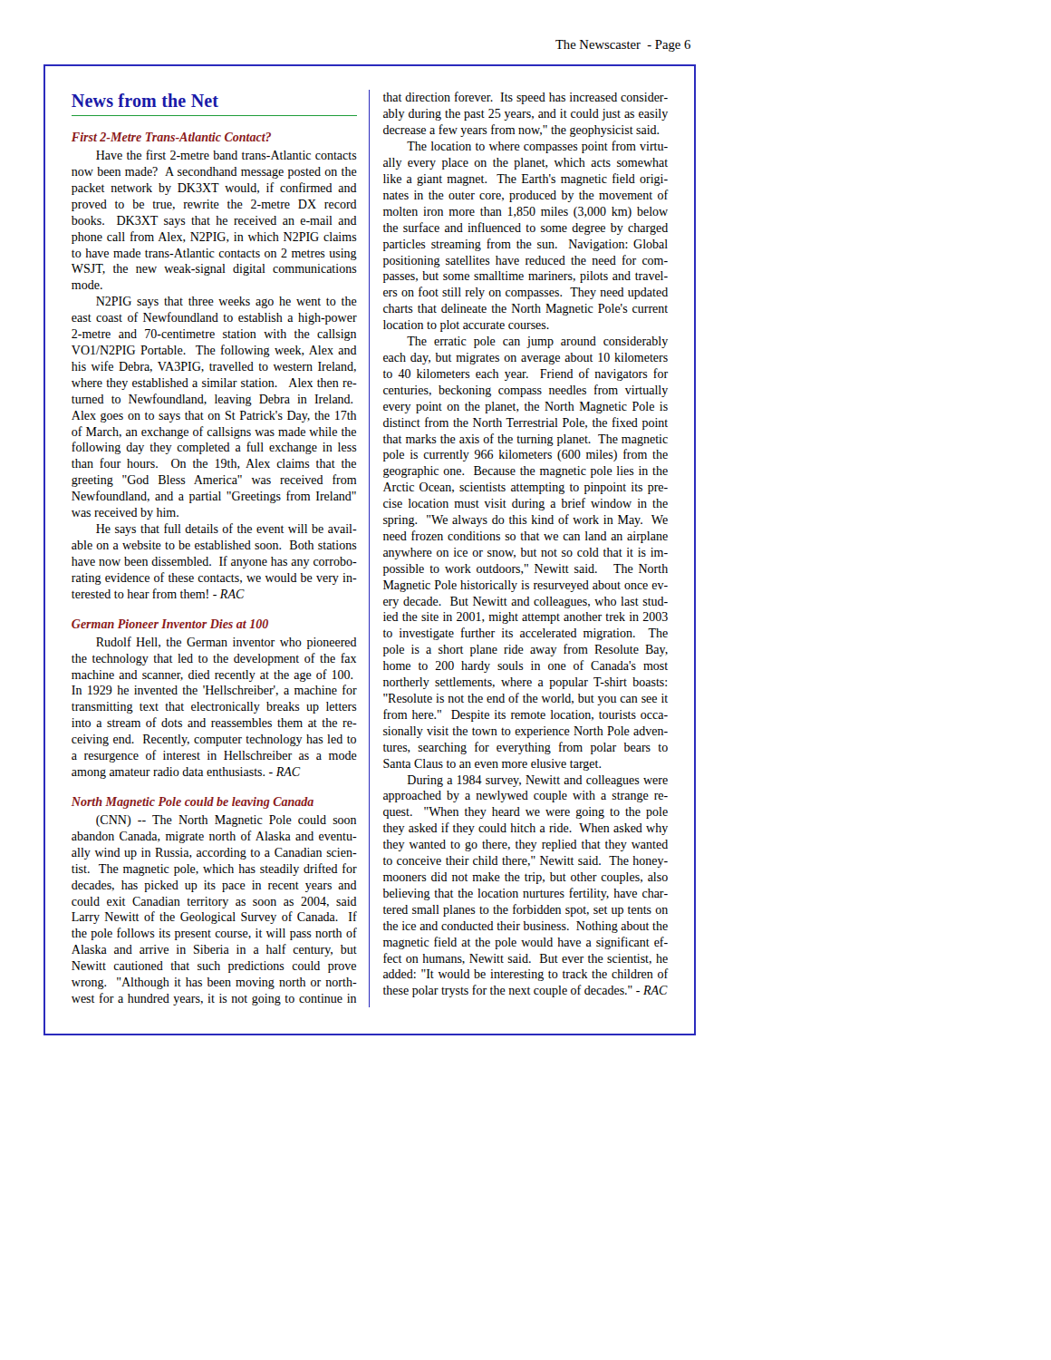The Newscaster - Page 6
News from the Net
First 2-Metre Trans-Atlantic Contact?
Have the first 2-metre band trans-Atlantic contacts now been made? A secondhand message posted on the packet network by DK3XT would, if confirmed and proved to be true, rewrite the 2-metre DX record books. DK3XT says that he received an e-mail and phone call from Alex, N2PIG, in which N2PIG claims to have made trans-Atlantic contacts on 2 metres using WSJT, the new weak-signal digital communications mode.
N2PIG says that three weeks ago he went to the east coast of Newfoundland to establish a high-power 2-metre and 70-centimetre station with the callsign VO1/N2PIG Portable. The following week, Alex and his wife Debra, VA3PIG, travelled to western Ireland, where they established a similar station. Alex then returned to Newfoundland, leaving Debra in Ireland. Alex goes on to says that on St Patrick's Day, the 17th of March, an exchange of callsigns was made while the following day they completed a full exchange in less than four hours. On the 19th, Alex claims that the greeting "God Bless America" was received from Newfoundland, and a partial "Greetings from Ireland" was received by him.
He says that full details of the event will be available on a website to be established soon. Both stations have now been dissembled. If anyone has any corroborating evidence of these contacts, we would be very interested to hear from them! - RAC
German Pioneer Inventor Dies at 100
Rudolf Hell, the German inventor who pioneered the technology that led to the development of the fax machine and scanner, died recently at the age of 100. In 1929 he invented the 'Hellschreiber', a machine for transmitting text that electronically breaks up letters into a stream of dots and reassembles them at the receiving end. Recently, computer technology has led to a resurgence of interest in Hellschreiber as a mode among amateur radio data enthusiasts. - RAC
North Magnetic Pole could be leaving Canada
(CNN) -- The North Magnetic Pole could soon abandon Canada, migrate north of Alaska and eventually wind up in Russia, according to a Canadian scientist. The magnetic pole, which has steadily drifted for decades, has picked up its pace in recent years and could exit Canadian territory as soon as 2004, said Larry Newitt of the Geological Survey of Canada. If the pole follows its present course, it will pass north of Alaska and arrive in Siberia in a half century, but Newitt cautioned that such predictions could prove wrong. "Although it has been moving north or northwest for a hundred years, it is not going to continue in that direction forever. Its speed has increased considerably during the past 25 years, and it could just as easily decrease a few years from now," the geophysicist said.
The location to where compasses point from virtually every place on the planet, which acts somewhat like a giant magnet. The Earth's magnetic field originates in the outer core, produced by the movement of molten iron more than 1,850 miles (3,000 km) below the surface and influenced to some degree by charged particles streaming from the sun. Navigation: Global positioning satellites have reduced the need for compasses, but some smalltime mariners, pilots and travelers on foot still rely on compasses. They need updated charts that delineate the North Magnetic Pole's current location to plot accurate courses.
The erratic pole can jump around considerably each day, but migrates on average about 10 kilometers to 40 kilometers each year. Friend of navigators for centuries, beckoning compass needles from virtually every point on the planet, the North Magnetic Pole is distinct from the North Terrestrial Pole, the fixed point that marks the axis of the turning planet. The magnetic pole is currently 966 kilometers (600 miles) from the geographic one. Because the magnetic pole lies in the Arctic Ocean, scientists attempting to pinpoint its precise location must visit during a brief window in the spring. "We always do this kind of work in May. We need frozen conditions so that we can land an airplane anywhere on ice or snow, but not so cold that it is impossible to work outdoors," Newitt said. The North Magnetic Pole historically is resurveyed about once every decade. But Newitt and colleagues, who last studied the site in 2001, might attempt another trek in 2003 to investigate further its accelerated migration. The pole is a short plane ride away from Resolute Bay, home to 200 hardy souls in one of Canada's most northerly settlements, where a popular T-shirt boasts: "Resolute is not the end of the world, but you can see it from here." Despite its remote location, tourists occasionally visit the town to experience North Pole adventures, searching for everything from polar bears to Santa Claus to an even more elusive target.
During a 1984 survey, Newitt and colleagues were approached by a newlywed couple with a strange request. "When they heard we were going to the pole they asked if they could hitch a ride. When asked why they wanted to go there, they replied that they wanted to conceive their child there," Newitt said. The honeymooners did not make the trip, but other couples, also believing that the location nurtures fertility, have chartered small planes to the forbidden spot, set up tents on the ice and conducted their business. Nothing about the magnetic field at the pole would have a significant effect on humans, Newitt said. But ever the scientist, he added: "It would be interesting to track the children of these polar trysts for the next couple of decades." - RAC